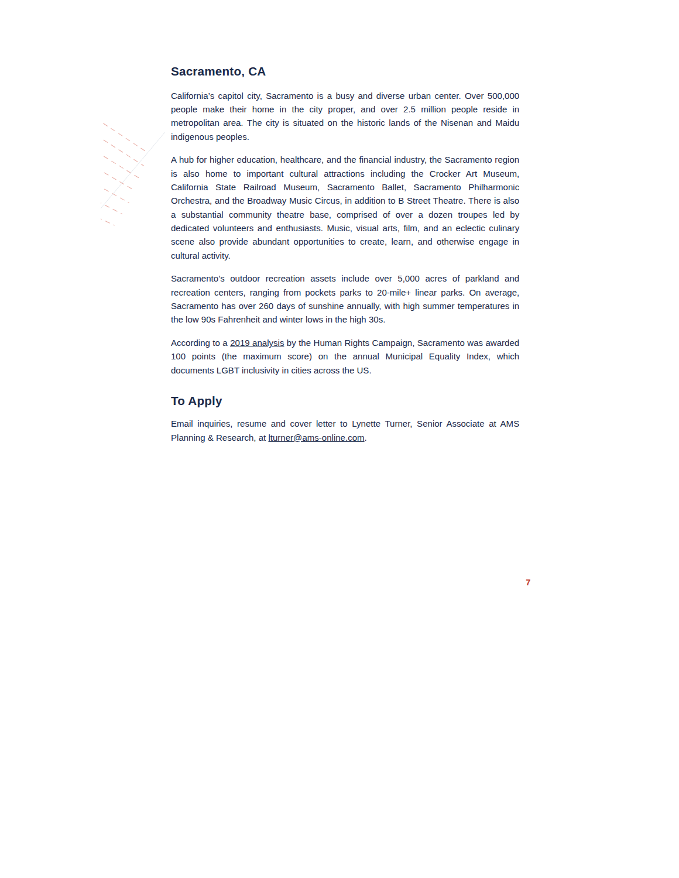Sacramento, CA
California’s capitol city, Sacramento is a busy and diverse urban center. Over 500,000 people make their home in the city proper, and over 2.5 million people reside in metropolitan area. The city is situated on the historic lands of the Nisenan and Maidu indigenous peoples.
A hub for higher education, healthcare, and the financial industry, the Sacramento region is also home to important cultural attractions including the Crocker Art Museum, California State Railroad Museum, Sacramento Ballet, Sacramento Philharmonic Orchestra, and the Broadway Music Circus, in addition to B Street Theatre. There is also a substantial community theatre base, comprised of over a dozen troupes led by dedicated volunteers and enthusiasts. Music, visual arts, film, and an eclectic culinary scene also provide abundant opportunities to create, learn, and otherwise engage in cultural activity.
Sacramento’s outdoor recreation assets include over 5,000 acres of parkland and recreation centers, ranging from pockets parks to 20-mile+ linear parks. On average, Sacramento has over 260 days of sunshine annually, with high summer temperatures in the low 90s Fahrenheit and winter lows in the high 30s.
According to a 2019 analysis by the Human Rights Campaign, Sacramento was awarded 100 points (the maximum score) on the annual Municipal Equality Index, which documents LGBT inclusivity in cities across the US.
To Apply
Email inquiries, resume and cover letter to Lynette Turner, Senior Associate at AMS Planning & Research, at lturner@ams-online.com.
7